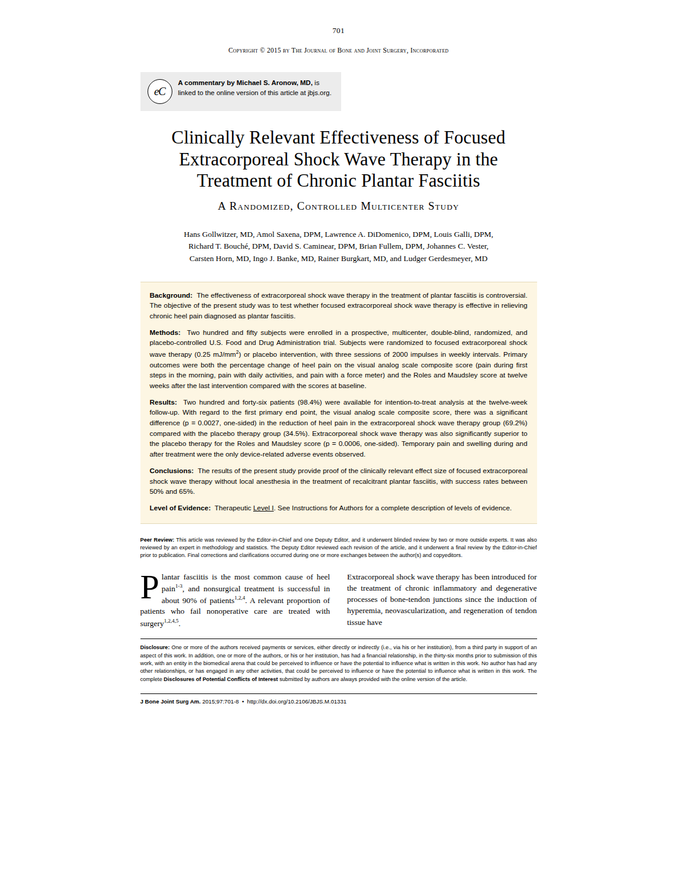701
Copyright © 2015 by The Journal of Bone and Joint Surgery, Incorporated
eC
A commentary by Michael S. Aronow, MD, is linked to the online version of this article at jbjs.org.
Clinically Relevant Effectiveness of Focused
Extracorporeal Shock Wave Therapy in the
Treatment of Chronic Plantar Fasciitis
A Randomized, Controlled Multicenter Study
Hans Gollwitzer, MD, Amol Saxena, DPM, Lawrence A. DiDomenico, DPM, Louis Galli, DPM,
Richard T. Bouché, DPM, David S. Caminear, DPM, Brian Fullem, DPM, Johannes C. Vester,
Carsten Horn, MD, Ingo J. Banke, MD, Rainer Burgkart, MD, and Ludger Gerdesmeyer, MD
Background: The effectiveness of extracorporeal shock wave therapy in the treatment of plantar fasciitis is controversial. The objective of the present study was to test whether focused extracorporeal shock wave therapy is effective in relieving chronic heel pain diagnosed as plantar fasciitis.
Methods: Two hundred and fifty subjects were enrolled in a prospective, multicenter, double-blind, randomized, and placebo-controlled U.S. Food and Drug Administration trial. Subjects were randomized to focused extracorporeal shock wave therapy (0.25 mJ/mm2) or placebo intervention, with three sessions of 2000 impulses in weekly intervals. Primary outcomes were both the percentage change of heel pain on the visual analog scale composite score (pain during first steps in the morning, pain with daily activities, and pain with a force meter) and the Roles and Maudsley score at twelve weeks after the last intervention compared with the scores at baseline.
Results: Two hundred and forty-six patients (98.4%) were available for intention-to-treat analysis at the twelve-week follow-up. With regard to the first primary end point, the visual analog scale composite score, there was a significant difference (p = 0.0027, one-sided) in the reduction of heel pain in the extracorporeal shock wave therapy group (69.2%) compared with the placebo therapy group (34.5%). Extracorporeal shock wave therapy was also significantly superior to the placebo therapy for the Roles and Maudsley score (p = 0.0006, one-sided). Temporary pain and swelling during and after treatment were the only device-related adverse events observed.
Conclusions: The results of the present study provide proof of the clinically relevant effect size of focused extracorporeal shock wave therapy without local anesthesia in the treatment of recalcitrant plantar fasciitis, with success rates between 50% and 65%.
Level of Evidence: Therapeutic Level I. See Instructions for Authors for a complete description of levels of evidence.
Peer Review: This article was reviewed by the Editor-in-Chief and one Deputy Editor, and it underwent blinded review by two or more outside experts. It was also reviewed by an expert in methodology and statistics. The Deputy Editor reviewed each revision of the article, and it underwent a final review by the Editor-in-Chief prior to publication. Final corrections and clarifications occurred during one or more exchanges between the author(s) and copyeditors.
Plantar fasciitis is the most common cause of heel pain1-3, and nonsurgical treatment is successful in about 90% of patients1,2,4. A relevant proportion of patients who fail nonoperative care are treated with surgery1,2,4,5.
Extracorporeal shock wave therapy has been introduced for the treatment of chronic inflammatory and degenerative processes of bone-tendon junctions since the induction of hyperemia, neovascularization, and regeneration of tendon tissue have
Disclosure: One or more of the authors received payments or services, either directly or indirectly (i.e., via his or her institution), from a third party in support of an aspect of this work. In addition, one or more of the authors, or his or her institution, has had a financial relationship, in the thirty-six months prior to submission of this work, with an entity in the biomedical arena that could be perceived to influence or have the potential to influence what is written in this work. No author has had any other relationships, or has engaged in any other activities, that could be perceived to influence or have the potential to influence what is written in this work. The complete Disclosures of Potential Conflicts of Interest submitted by authors are always provided with the online version of the article.
J Bone Joint Surg Am. 2015;97:701-8 • http://dx.doi.org/10.2106/JBJS.M.01331